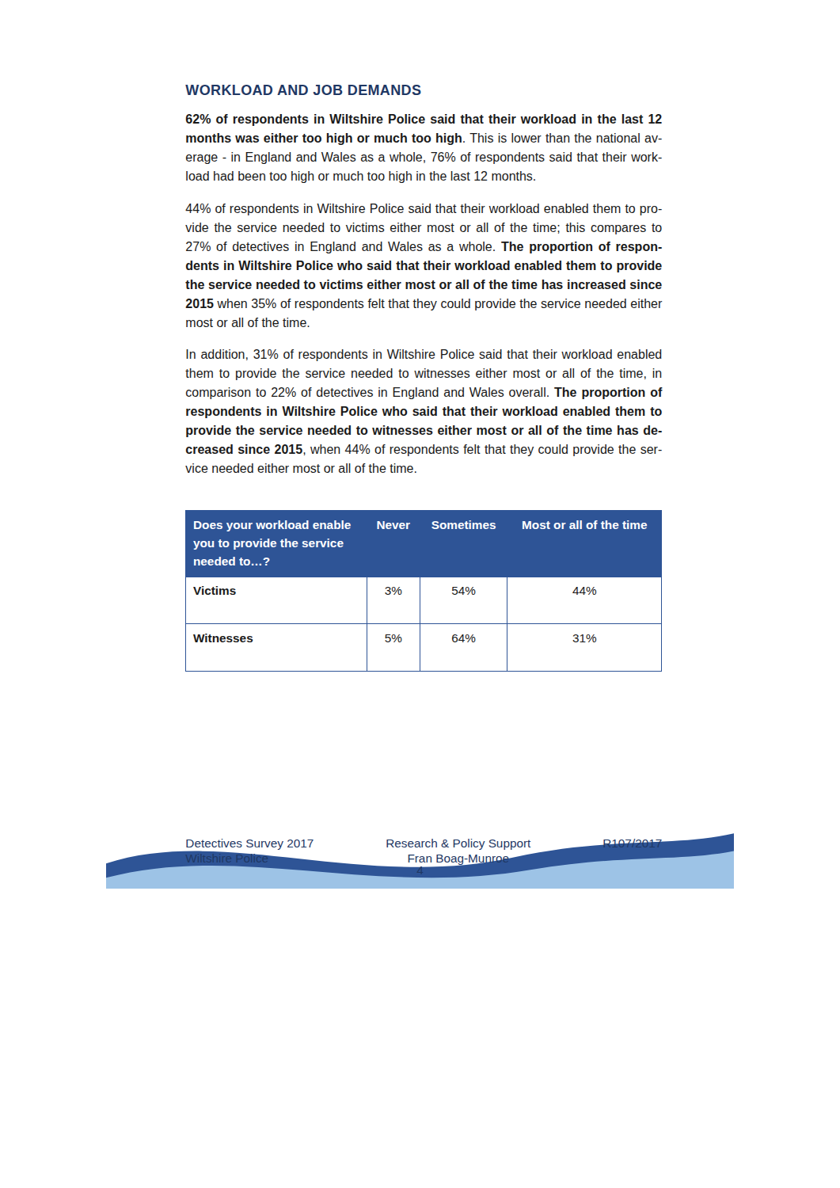WORKLOAD AND JOB DEMANDS
62% of respondents in Wiltshire Police said that their workload in the last 12 months was either too high or much too high. This is lower than the national average - in England and Wales as a whole, 76% of respondents said that their workload had been too high or much too high in the last 12 months.
44% of respondents in Wiltshire Police said that their workload enabled them to provide the service needed to victims either most or all of the time; this compares to 27% of detectives in England and Wales as a whole. The proportion of respondents in Wiltshire Police who said that their workload enabled them to provide the service needed to victims either most or all of the time has increased since 2015 when 35% of respondents felt that they could provide the service needed either most or all of the time.
In addition, 31% of respondents in Wiltshire Police said that their workload enabled them to provide the service needed to witnesses either most or all of the time, in comparison to 22% of detectives in England and Wales overall. The proportion of respondents in Wiltshire Police who said that their workload enabled them to provide the service needed to witnesses either most or all of the time has decreased since 2015, when 44% of respondents felt that they could provide the service needed either most or all of the time.
| Does your workload enable you to provide the service needed to…? | Never | Sometimes | Most or all of the time |
| --- | --- | --- | --- |
| Victims | 3% | 54% | 44% |
| Witnesses | 5% | 64% | 31% |
Detectives Survey 2017
Wiltshire Police
Research & Policy Support
Fran Boag-Munroe
R107/2017
4